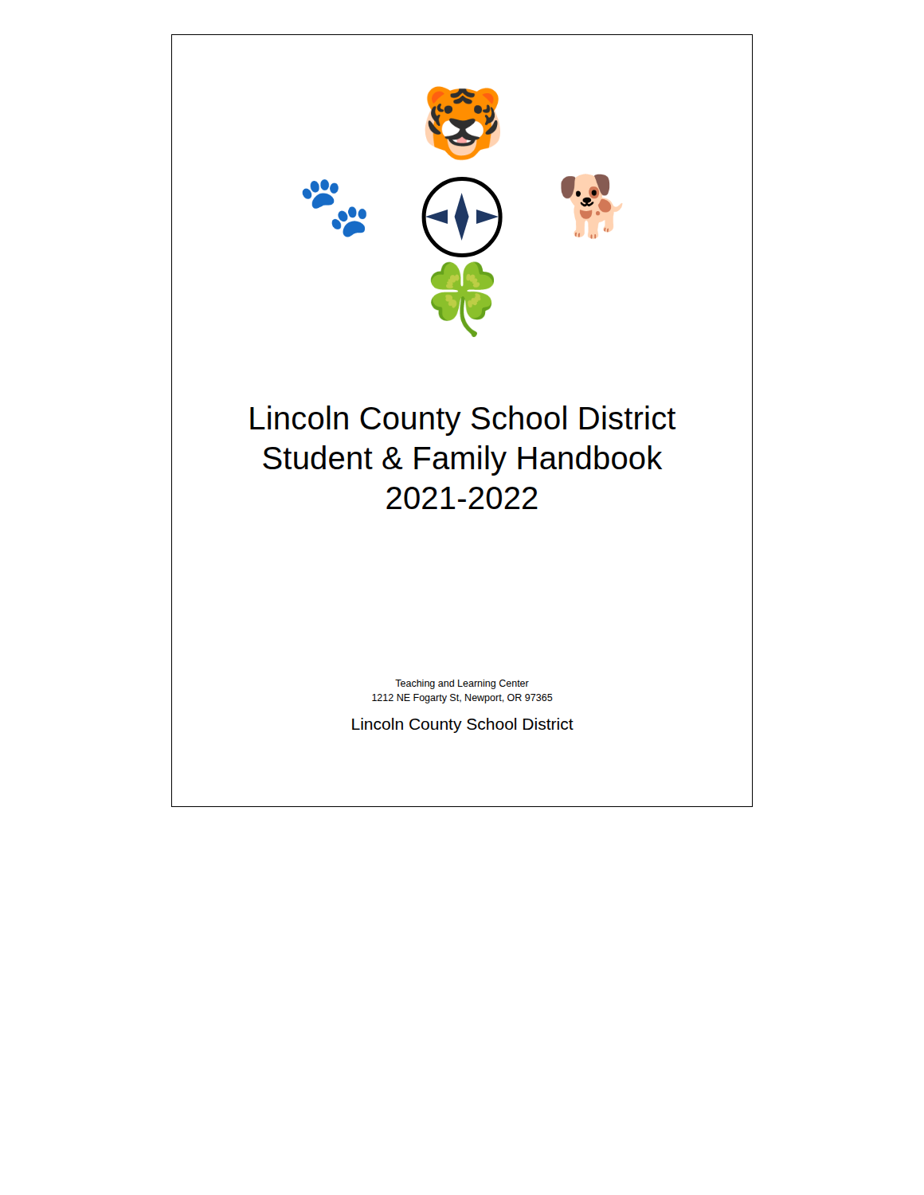🐯
🐾
🐕
🍀
Lincoln County School District Student & Family Handbook 2021-2022
Teaching and Learning Center
1212 NE Fogarty St, Newport, OR 97365
Lincoln County School District